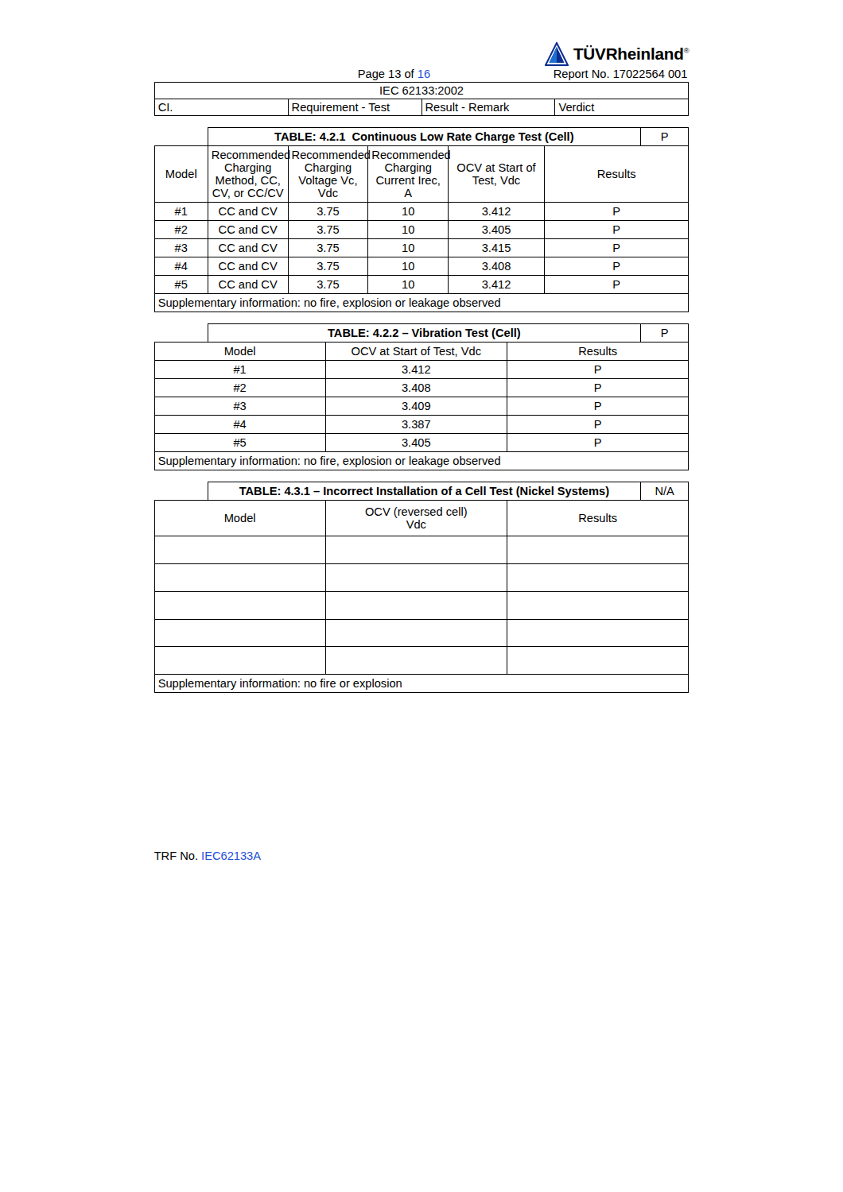TÜVRheinland®
Page 13 of 16 Report No. 17022564 001
| IEC 62133:2002 |
| CI. | Requirement - Test | Result - Remark | Verdict |
| | TABLE: 4.2.1 Continuous Low Rate Charge Test (Cell) | P |
| Model | Recommended Charging Method, CC, CV, or CC/CV | Recommended Charging Voltage Vc, Vdc | Recommended Charging Current Irec, A | OCV at Start of Test, Vdc | Results |
| #1 | CC and CV | 3.75 | 10 | 3.412 | P |
| #2 | CC and CV | 3.75 | 10 | 3.405 | P |
| #3 | CC and CV | 3.75 | 10 | 3.415 | P |
| #4 | CC and CV | 3.75 | 10 | 3.408 | P |
| #5 | CC and CV | 3.75 | 10 | 3.412 | P |
| Supplementary information: no fire, explosion or leakage observed |
| | TABLE: 4.2.2 – Vibration Test (Cell) | P |
| Model | OCV at Start of Test, Vdc | Results |
| #1 | 3.412 | P |
| #2 | 3.408 | P |
| #3 | 3.409 | P |
| #4 | 3.387 | P |
| #5 | 3.405 | P |
| Supplementary information: no fire, explosion or leakage observed |
| | TABLE: 4.3.1 – Incorrect Installation of a Cell Test (Nickel Systems) | N/A |
| Model | OCV (reversed cell) Vdc | Results |
| Supplementary information: no fire or explosion |
TRF No. IEC62133A